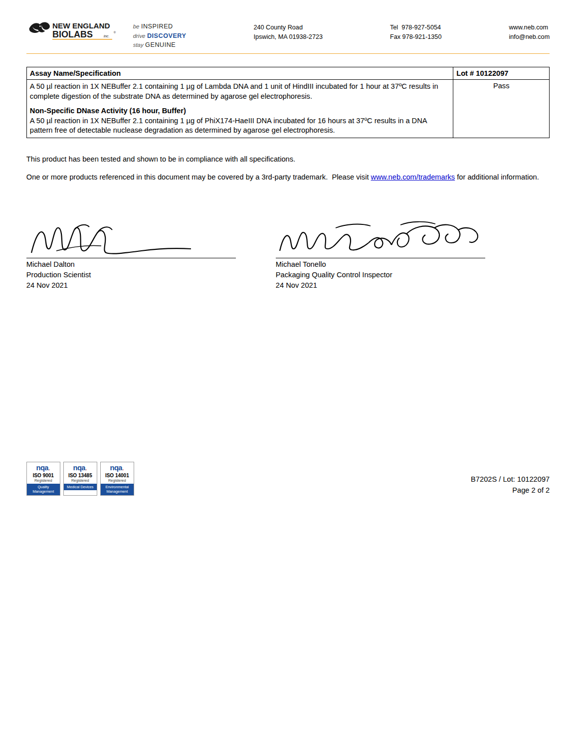NEW ENGLAND BIOLABS Inc. ®
be INSPIRED
drive DISCOVERY
stay GENUINE
240 County Road
Ipswich, MA 01938-2723
Tel 978-927-5054
Fax 978-921-1350
www.neb.com
info@neb.com
| Assay Name/Specification | Lot # 10122097 |
| --- | --- |
| A 50 µl reaction in 1X NEBuffer 2.1 containing 1 µg of Lambda DNA and 1 unit of HindIII incubated for 1 hour at 37ºC results in complete digestion of the substrate DNA as determined by agarose gel electrophoresis. Non-Specific DNase Activity (16 hour, Buffer) A 50 µl reaction in 1X NEBuffer 2.1 containing 1 µg of PhiX174-HaeIII DNA incubated for 16 hours at 37ºC results in a DNA pattern free of detectable nuclease degradation as determined by agarose gel electrophoresis. | Pass |
This product has been tested and shown to be in compliance with all specifications.
One or more products referenced in this document may be covered by a 3rd-party trademark. Please visit www.neb.com/trademarks for additional information.
Michael Dalton
Production Scientist
24 Nov 2021
Michael Tonello
Packaging Quality Control Inspector
24 Nov 2021
nqa.
ISO 9001
Registered
Quality
Management
nqa.
ISO 13485
Registered
Medical Devices
nqa.
ISO 14001
Registered
Environmental
Management
B7202S / Lot: 10122097
Page 2 of 2